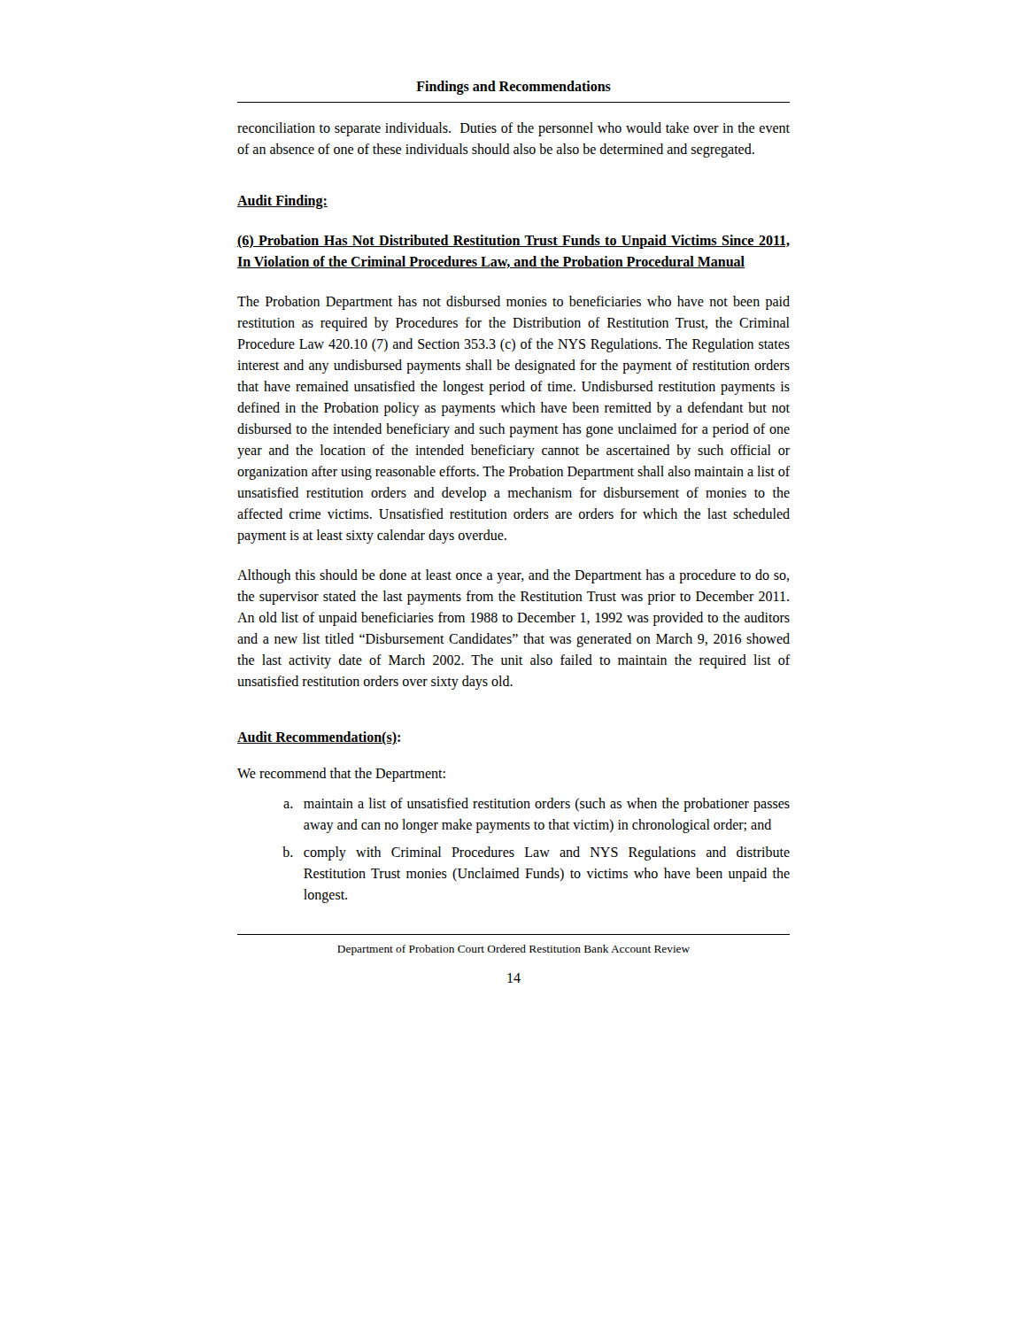Findings and Recommendations
reconciliation to separate individuals. Duties of the personnel who would take over in the event of an absence of one of these individuals should also be also be determined and segregated.
Audit Finding:
(6) Probation Has Not Distributed Restitution Trust Funds to Unpaid Victims Since 2011, In Violation of the Criminal Procedures Law, and the Probation Procedural Manual
The Probation Department has not disbursed monies to beneficiaries who have not been paid restitution as required by Procedures for the Distribution of Restitution Trust, the Criminal Procedure Law 420.10 (7) and Section 353.3 (c) of the NYS Regulations. The Regulation states interest and any undisbursed payments shall be designated for the payment of restitution orders that have remained unsatisfied the longest period of time. Undisbursed restitution payments is defined in the Probation policy as payments which have been remitted by a defendant but not disbursed to the intended beneficiary and such payment has gone unclaimed for a period of one year and the location of the intended beneficiary cannot be ascertained by such official or organization after using reasonable efforts. The Probation Department shall also maintain a list of unsatisfied restitution orders and develop a mechanism for disbursement of monies to the affected crime victims. Unsatisfied restitution orders are orders for which the last scheduled payment is at least sixty calendar days overdue.
Although this should be done at least once a year, and the Department has a procedure to do so, the supervisor stated the last payments from the Restitution Trust was prior to December 2011. An old list of unpaid beneficiaries from 1988 to December 1, 1992 was provided to the auditors and a new list titled “Disbursement Candidates” that was generated on March 9, 2016 showed the last activity date of March 2002. The unit also failed to maintain the required list of unsatisfied restitution orders over sixty days old.
Audit Recommendation(s):
We recommend that the Department:
maintain a list of unsatisfied restitution orders (such as when the probationer passes away and can no longer make payments to that victim) in chronological order; and
comply with Criminal Procedures Law and NYS Regulations and distribute Restitution Trust monies (Unclaimed Funds) to victims who have been unpaid the longest.
Department of Probation Court Ordered Restitution Bank Account Review
14